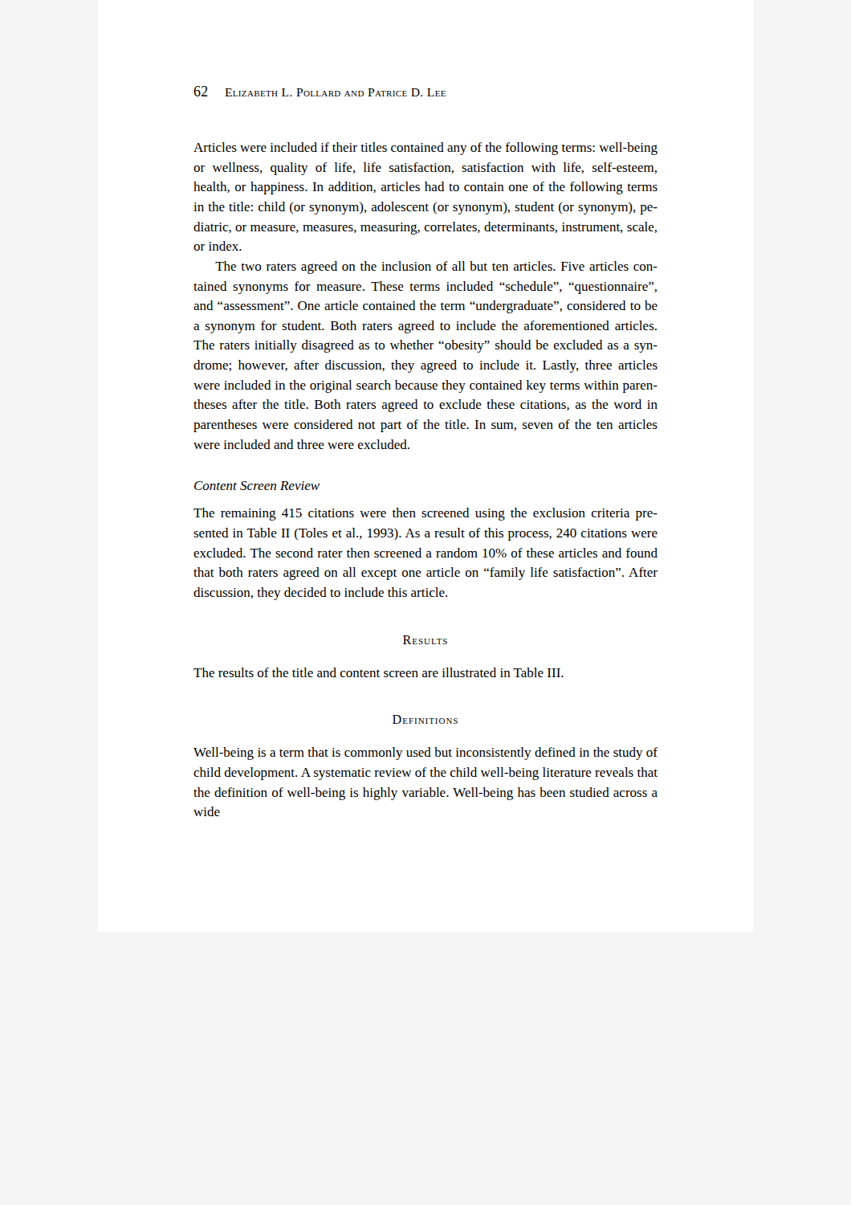62 Elizabeth L. Pollard and Patrice D. Lee
Articles were included if their titles contained any of the following terms: well-being or wellness, quality of life, life satisfaction, satisfaction with life, self-esteem, health, or happiness. In addition, articles had to contain one of the following terms in the title: child (or synonym), adolescent (or synonym), student (or synonym), pediatric, or measure, measures, measuring, correlates, determinants, instrument, scale, or index.
The two raters agreed on the inclusion of all but ten articles. Five articles contained synonyms for measure. These terms included “schedule”, “questionnaire”, and “assessment”. One article contained the term “undergraduate”, considered to be a synonym for student. Both raters agreed to include the aforementioned articles. The raters initially disagreed as to whether “obesity” should be excluded as a syndrome; however, after discussion, they agreed to include it. Lastly, three articles were included in the original search because they contained key terms within parentheses after the title. Both raters agreed to exclude these citations, as the word in parentheses were considered not part of the title. In sum, seven of the ten articles were included and three were excluded.
Content Screen Review
The remaining 415 citations were then screened using the exclusion criteria presented in Table II (Toles et al., 1993). As a result of this process, 240 citations were excluded. The second rater then screened a random 10% of these articles and found that both raters agreed on all except one article on “family life satisfaction”. After discussion, they decided to include this article.
Results
The results of the title and content screen are illustrated in Table III.
Definitions
Well-being is a term that is commonly used but inconsistently defined in the study of child development. A systematic review of the child well-being literature reveals that the definition of well-being is highly variable. Well-being has been studied across a wide